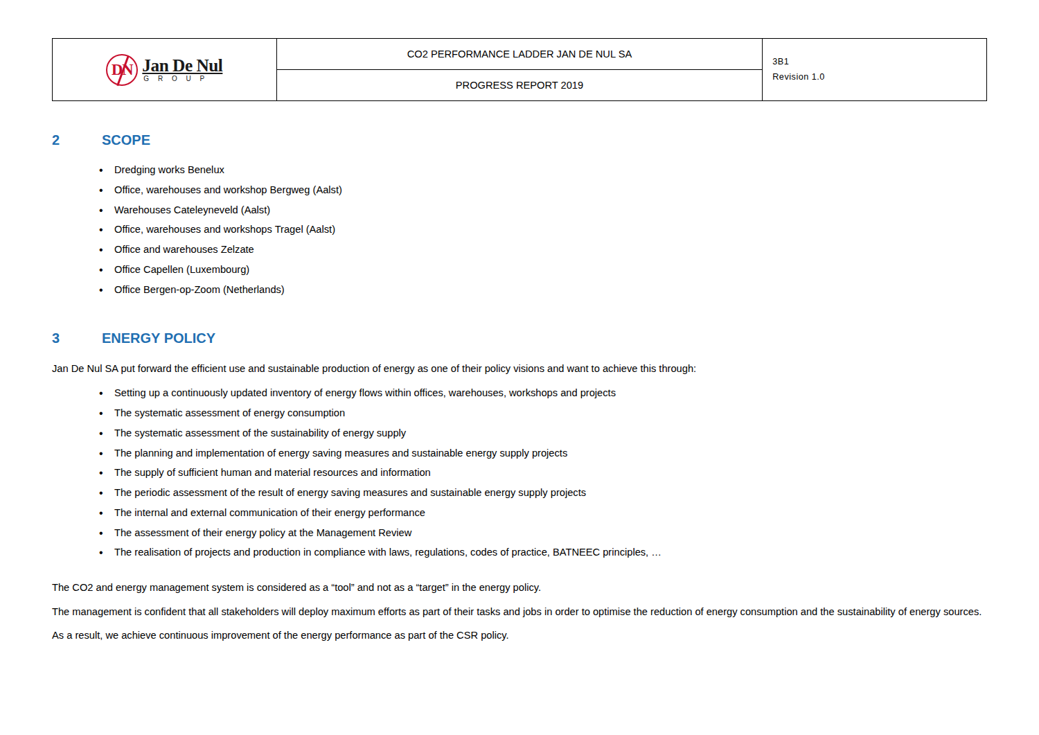| DN Jan De Nul G R O U P | CO2 PERFORMANCE LADDER JAN DE NUL SA PROGRESS REPORT 2019 | 3B1 Revision 1.0 |
2 SCOPE
Dredging works Benelux
Office, warehouses and workshop Bergweg (Aalst)
Warehouses Cateleyneveld (Aalst)
Office, warehouses and workshops Tragel (Aalst)
Office and warehouses Zelzate
Office Capellen (Luxembourg)
Office Bergen-op-Zoom (Netherlands)
3 ENERGY POLICY
Jan De Nul SA put forward the efficient use and sustainable production of energy as one of their policy visions and want to achieve this through:
Setting up a continuously updated inventory of energy flows within offices, warehouses, workshops and projects
The systematic assessment of energy consumption
The systematic assessment of the sustainability of energy supply
The planning and implementation of energy saving measures and sustainable energy supply projects
The supply of sufficient human and material resources and information
The periodic assessment of the result of energy saving measures and sustainable energy supply projects
The internal and external communication of their energy performance
The assessment of their energy policy at the Management Review
The realisation of projects and production in compliance with laws, regulations, codes of practice, BATNEEC principles, …
The CO2 and energy management system is considered as a “tool” and not as a “target” in the energy policy.
The management is confident that all stakeholders will deploy maximum efforts as part of their tasks and jobs in order to optimise the reduction of energy consumption and the sustainability of energy sources.
As a result, we achieve continuous improvement of the energy performance as part of the CSR policy.